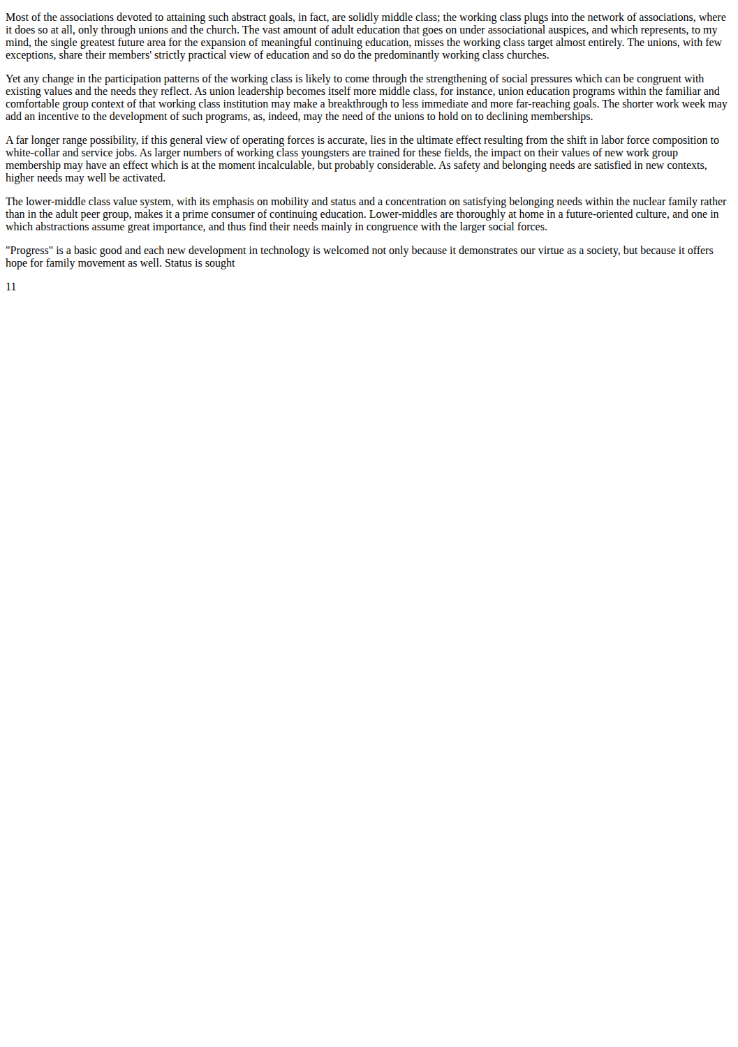Most of the associations devoted to attaining such abstract goals, in fact, are solidly middle class; the working class plugs into the network of associations, where it does so at all, only through unions and the church. The vast amount of adult education that goes on under associational auspices, and which represents, to my mind, the single greatest future area for the expansion of meaningful continuing education, misses the working class target almost entirely. The unions, with few exceptions, share their members' strictly practical view of education and so do the predominantly working class churches.
Yet any change in the participation patterns of the working class is likely to come through the strengthening of social pressures which can be congruent with existing values and the needs they reflect. As union leadership becomes itself more middle class, for instance, union education programs within the familiar and comfortable group context of that working class institution may make a breakthrough to less immediate and more far-reaching goals. The shorter work week may add an incentive to the development of such programs, as, indeed, may the need of the unions to hold on to declining memberships.
A far longer range possibility, if this general view of operating forces is accurate, lies in the ultimate effect resulting from the shift in labor force composition to white-collar and service jobs. As larger numbers of working class youngsters are trained for these fields, the impact on their values of new work group membership may have an effect which is at the moment incalculable, but probably considerable. As safety and belonging needs are satisfied in new contexts, higher needs may well be activated.
The lower-middle class value system, with its emphasis on mobility and status and a concentration on satisfying belonging needs within the nuclear family rather than in the adult peer group, makes it a prime consumer of continuing education. Lower-middles are thoroughly at home in a future-oriented culture, and one in which abstractions assume great importance, and thus find their needs mainly in congruence with the larger social forces.
"Progress" is a basic good and each new development in technology is welcomed not only because it demonstrates our virtue as a society, but because it offers hope for family movement as well. Status is sought
11